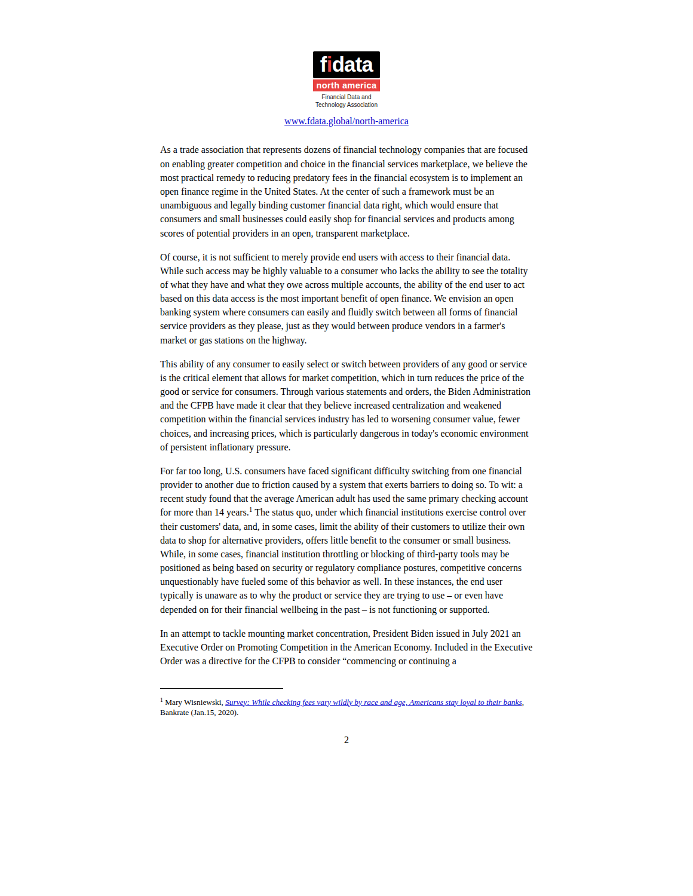fidata north america Financial Data and
Technology Association
www.fdata.global/north-america
As a trade association that represents dozens of financial technology companies that are focused on enabling greater competition and choice in the financial services marketplace, we believe the most practical remedy to reducing predatory fees in the financial ecosystem is to implement an open finance regime in the United States. At the center of such a framework must be an unambiguous and legally binding customer financial data right, which would ensure that consumers and small businesses could easily shop for financial services and products among scores of potential providers in an open, transparent marketplace.
Of course, it is not sufficient to merely provide end users with access to their financial data. While such access may be highly valuable to a consumer who lacks the ability to see the totality of what they have and what they owe across multiple accounts, the ability of the end user to act based on this data access is the most important benefit of open finance. We envision an open banking system where consumers can easily and fluidly switch between all forms of financial service providers as they please, just as they would between produce vendors in a farmer's market or gas stations on the highway.
This ability of any consumer to easily select or switch between providers of any good or service is the critical element that allows for market competition, which in turn reduces the price of the good or service for consumers. Through various statements and orders, the Biden Administration and the CFPB have made it clear that they believe increased centralization and weakened competition within the financial services industry has led to worsening consumer value, fewer choices, and increasing prices, which is particularly dangerous in today's economic environment of persistent inflationary pressure.
For far too long, U.S. consumers have faced significant difficulty switching from one financial provider to another due to friction caused by a system that exerts barriers to doing so. To wit: a recent study found that the average American adult has used the same primary checking account for more than 14 years.1 The status quo, under which financial institutions exercise control over their customers' data, and, in some cases, limit the ability of their customers to utilize their own data to shop for alternative providers, offers little benefit to the consumer or small business. While, in some cases, financial institution throttling or blocking of third-party tools may be positioned as being based on security or regulatory compliance postures, competitive concerns unquestionably have fueled some of this behavior as well. In these instances, the end user typically is unaware as to why the product or service they are trying to use – or even have depended on for their financial wellbeing in the past – is not functioning or supported.
In an attempt to tackle mounting market concentration, President Biden issued in July 2021 an Executive Order on Promoting Competition in the American Economy. Included in the Executive Order was a directive for the CFPB to consider “commencing or continuing a
1 Mary Wisniewski, Survey: While checking fees vary wildly by race and age, Americans stay loyal to their banks, Bankrate (Jan.15, 2020).
2